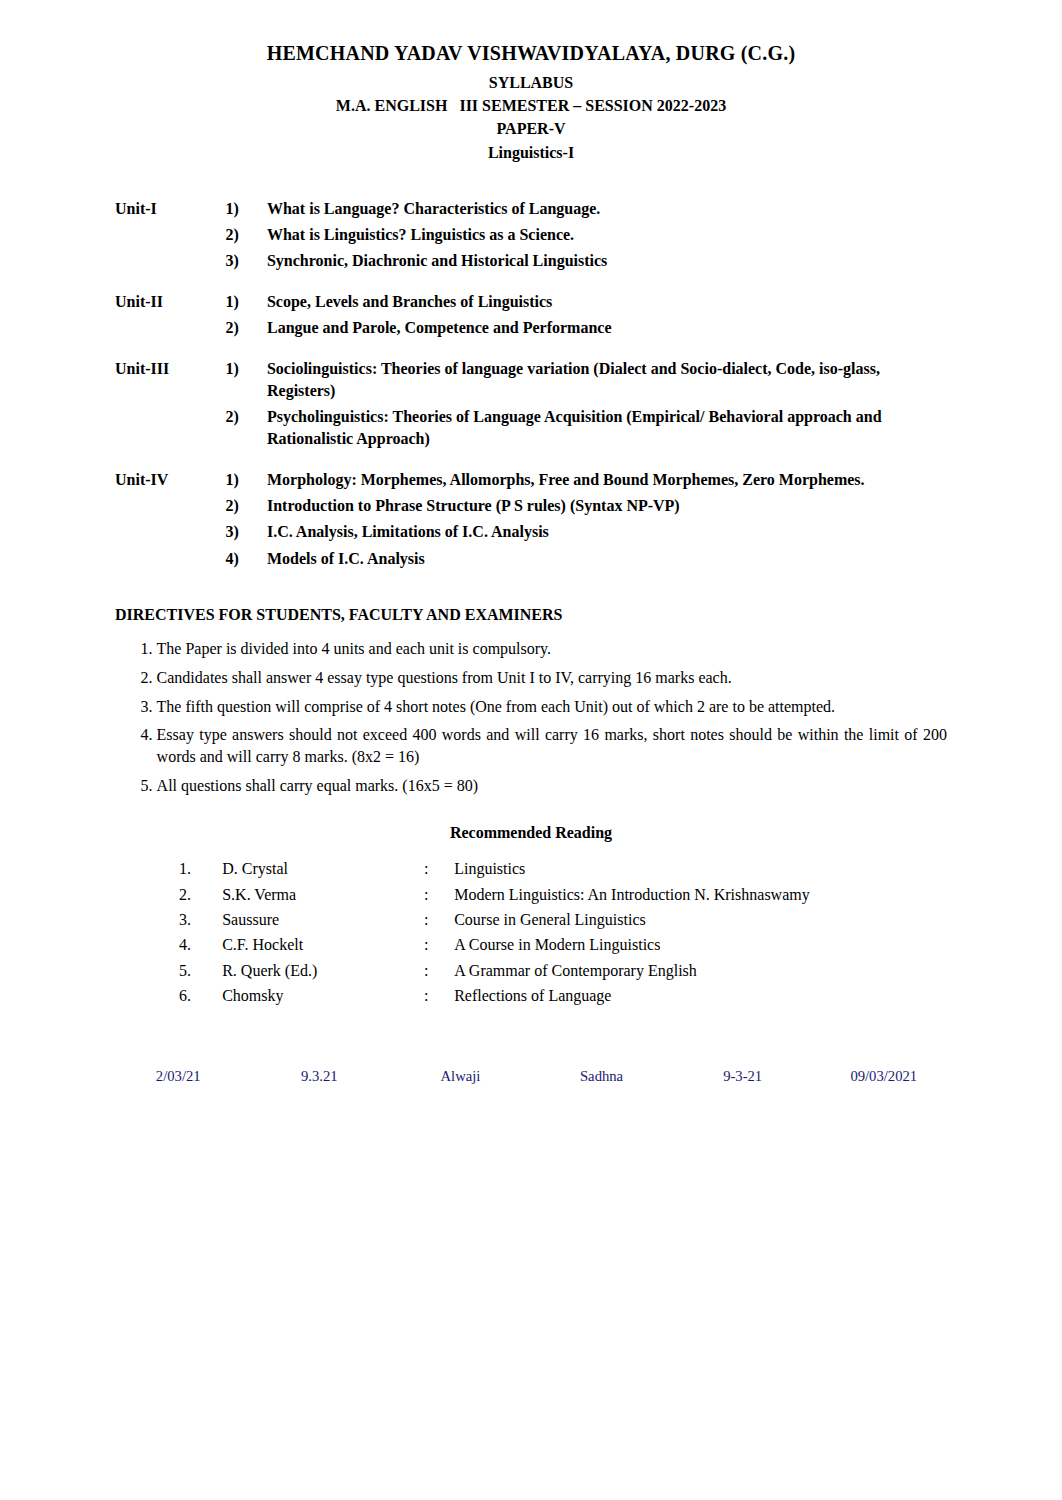HEMCHAND YADAV VISHWAVIDYALAYA, DURG (C.G.)
SYLLABUS
M.A. ENGLISH III SEMESTER – SESSION 2022-2023
PAPER-V
Linguistics-I
| Unit-I | 1) | What is Language? Characteristics of Language. |
| | 2) | What is Linguistics? Linguistics as a Science. |
| | 3) | Synchronic, Diachronic and Historical Linguistics |
| Unit-II | 1) | Scope, Levels and Branches of Linguistics |
| | 2) | Langue and Parole, Competence and Performance |
| Unit-III | 1) | Sociolinguistics: Theories of language variation (Dialect and Socio-dialect, Code, iso-glass, Registers) |
| | 2) | Psycholinguistics: Theories of Language Acquisition (Empirical/ Behavioral approach and Rationalistic Approach) |
| Unit-IV | 1) | Morphology: Morphemes, Allomorphs, Free and Bound Morphemes, Zero Morphemes. |
| | 2) | Introduction to Phrase Structure (P S rules) (Syntax NP-VP) |
| | 3) | I.C. Analysis, Limitations of I.C. Analysis |
| | 4) | Models of I.C. Analysis |
DIRECTIVES FOR STUDENTS, FACULTY AND EXAMINERS
The Paper is divided into 4 units and each unit is compulsory.
Candidates shall answer 4 essay type questions from Unit I to IV, carrying 16 marks each.
The fifth question will comprise of 4 short notes (One from each Unit) out of which 2 are to be attempted.
Essay type answers should not exceed 400 words and will carry 16 marks, short notes should be within the limit of 200 words and will carry 8 marks. (8x2 = 16)
All questions shall carry equal marks. (16x5 = 80)
Recommended Reading
| 1. | D. Crystal | : | Linguistics |
| 2. | S.K. Verma | : | Modern Linguistics: An Introduction N. Krishnaswamy |
| 3. | Saussure | : | Course in General Linguistics |
| 4. | C.F. Hockelt | : | A Course in Modern Linguistics |
| 5. | R. Querk (Ed.) | : | A Grammar of Contemporary English |
| 6. | Chomsky | : | Reflections of Language |
2/03/21 9.3.21 Alwaji Sadhna 9-3-21 09/03/2021